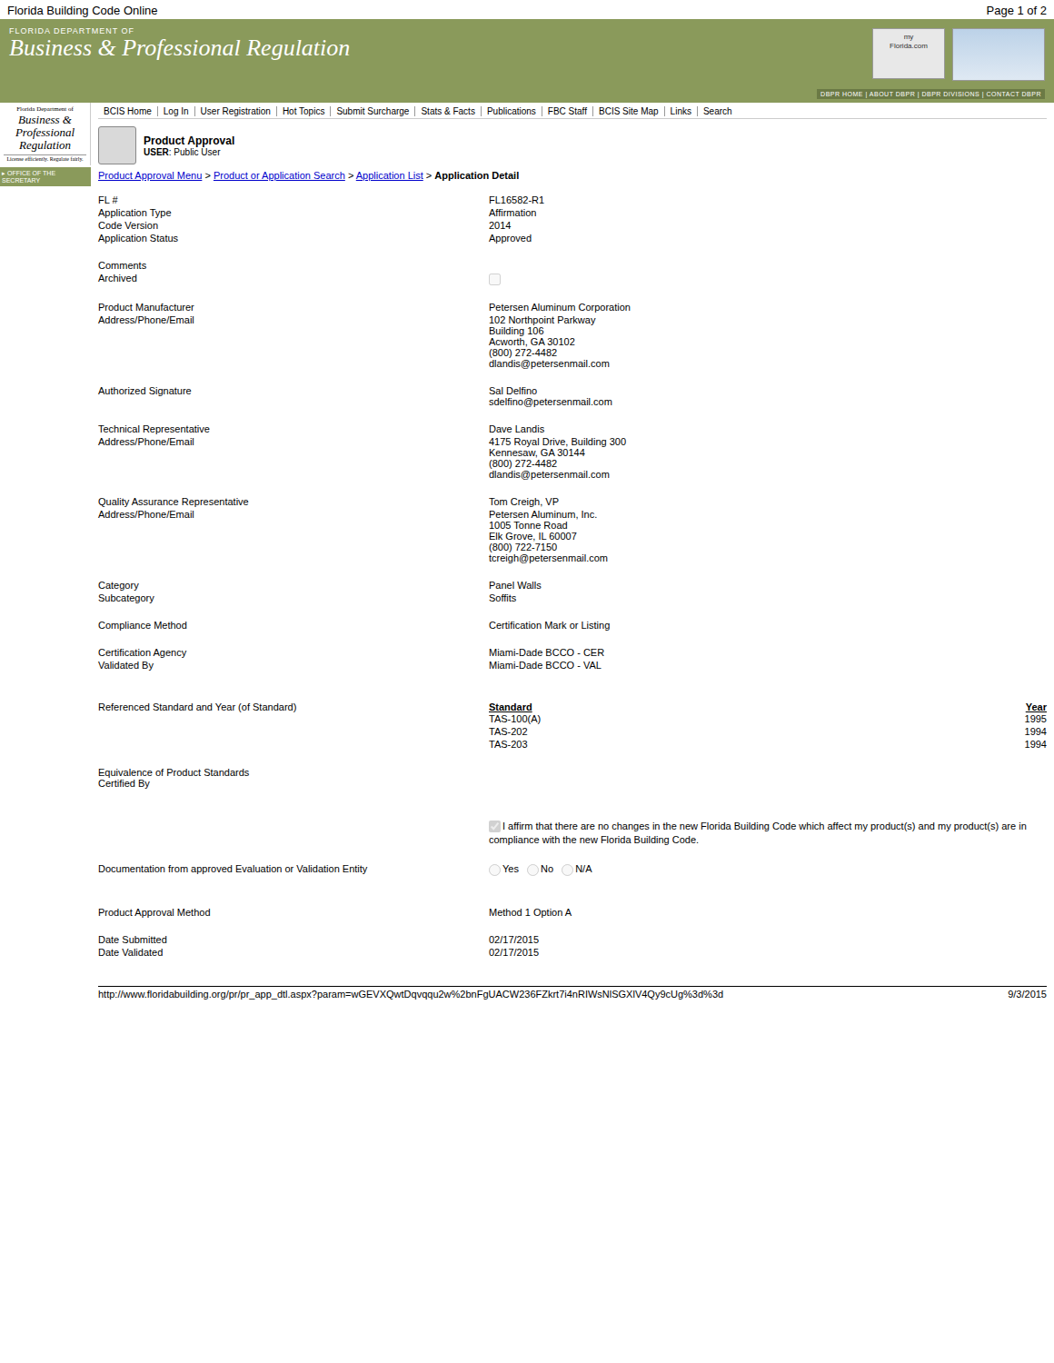Florida Building Code Online Page 1 of 2
FLORIDA DEPARTMENT OF Business & Professional Regulation
my
Florida.com
DBPR HOME | ABOUT DBPR | DBPR DIVISIONS | CONTACT DBPR
Florida Department of Business &
Professional
Regulation
License efficiently. Regulate fairly.
▸ OFFICE OF THE SECRETARY
BCIS Home Log In User Registration Hot Topics Submit Surcharge Stats & Facts Publications FBC Staff BCIS Site Map Links Search
Product Approval
USER: Public User
Product Approval Menu > Product or Application Search > Application List > Application Detail
| FL # | FL16582-R1 |
| Application Type | Affirmation |
| Code Version | 2014 |
| Application Status | Approved |
| Comments | |
| Archived | |
| Product Manufacturer | Petersen Aluminum Corporation |
| Address/Phone/Email | 102 Northpoint Parkway Building 106 Acworth, GA 30102 (800) 272-4482 dlandis@petersenmail.com |
| Authorized Signature | Sal Delfino sdelfino@petersenmail.com |
| Technical Representative | Dave Landis |
| Address/Phone/Email | 4175 Royal Drive, Building 300 Kennesaw, GA 30144 (800) 272-4482 dlandis@petersenmail.com |
| Quality Assurance Representative | Tom Creigh, VP |
| Address/Phone/Email | Petersen Aluminum, Inc. 1005 Tonne Road Elk Grove, IL 60007 (800) 722-7150 tcreigh@petersenmail.com |
| Category | Panel Walls |
| Subcategory | Soffits |
| Compliance Method | Certification Mark or Listing |
| Certification Agency | Miami-Dade BCCO - CER |
| Validated By | Miami-Dade BCCO - VAL |
| Referenced Standard and Year (of Standard) | / Standard / Year / / --- / --- / / TAS-100(A) / 1995 / / TAS-202 / 1994 / / TAS-203 / 1994 / |
| Equivalence of Product Standards Certified By | |
| | I affirm that there are no changes in the new Florida Building Code which affect my product(s) and my product(s) are in compliance with the new Florida Building Code. |
| Documentation from approved Evaluation or Validation Entity | Yes No N/A |
| Product Approval Method | Method 1 Option A |
| Date Submitted | 02/17/2015 |
| Date Validated | 02/17/2015 |
http://www.floridabuilding.org/pr/pr_app_dtl.aspx?param=wGEVXQwtDqvqqu2w%2bnFgUACW236FZkrt7i4nRIWsNlSGXlV4Qy9cUg%3d%3d 9/3/2015